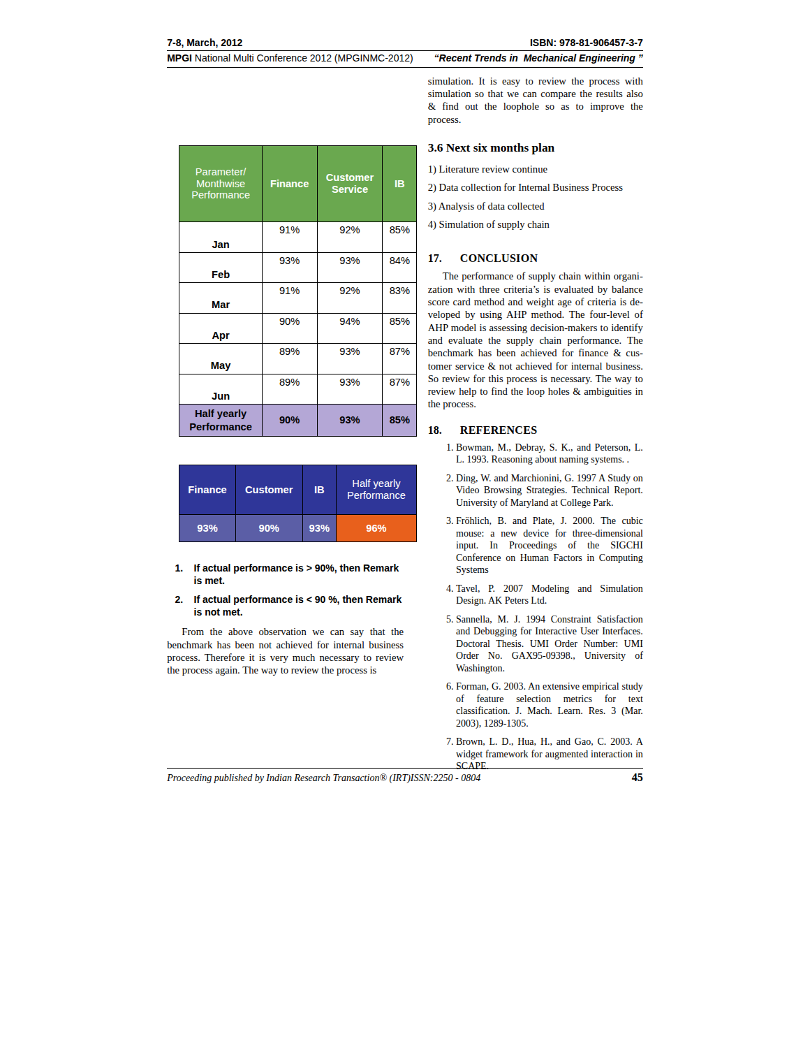7-8, March, 2012 ISBN: 978-81-906457-3-7
MPGI National Multi Conference 2012 (MPGINMC-2012) “Recent Trends in Mechanical Engineering ”
| Parameter/ Monthwise Performance | Finance | Customer Service | IB |
| --- | --- | --- | --- |
| Jan | 91% | 92% | 85% |
| Feb | 93% | 93% | 84% |
| Mar | 91% | 92% | 83% |
| Apr | 90% | 94% | 85% |
| May | 89% | 93% | 87% |
| Jun | 89% | 93% | 87% |
| Half yearly Performance | 90% | 93% | 85% |
| Finance | Customer | IB | Half yearly Performance |
| 93% | 90% | 93% | 96% |
If actual performance is > 90%, then Remark is met.
If actual performance is < 90 %, then Remark is not met.
From the above observation we can say that the benchmark has been not achieved for internal business process. Therefore it is very much necessary to review the process again. The way to review the process is
simulation. It is easy to review the process with simulation so that we can compare the results also & find out the loophole so as to improve the process.
3.6 Next six months plan
1) Literature review continue
2) Data collection for Internal Business Process
3) Analysis of data collected
4) Simulation of supply chain
17. CONCLUSION
The performance of supply chain within organization with three criteria’s is evaluated by balance score card method and weight age of criteria is developed by using AHP method. The four-level of AHP model is assessing decision-makers to identify and evaluate the supply chain performance. The benchmark has been achieved for finance & customer service & not achieved for internal business. So review for this process is necessary. The way to review help to find the loop holes & ambiguities in the process.
18. REFERENCES
Bowman, M., Debray, S. K., and Peterson, L. L. 1993. Reasoning about naming systems. .
Ding, W. and Marchionini, G. 1997 A Study on Video Browsing Strategies. Technical Report. University of Maryland at College Park.
Fröhlich, B. and Plate, J. 2000. The cubic mouse: a new device for three-dimensional input. In Proceedings of the SIGCHI Conference on Human Factors in Computing Systems
Tavel, P. 2007 Modeling and Simulation Design. AK Peters Ltd.
Sannella, M. J. 1994 Constraint Satisfaction and Debugging for Interactive User Interfaces. Doctoral Thesis. UMI Order Number: UMI Order No. GAX95-09398., University of Washington.
Forman, G. 2003. An extensive empirical study of feature selection metrics for text classification. J. Mach. Learn. Res. 3 (Mar. 2003), 1289-1305.
Brown, L. D., Hua, H., and Gao, C. 2003. A widget framework for augmented interaction in SCAPE.
Proceeding published by Indian Research Transaction® (IRT)ISSN:2250 - 0804 45